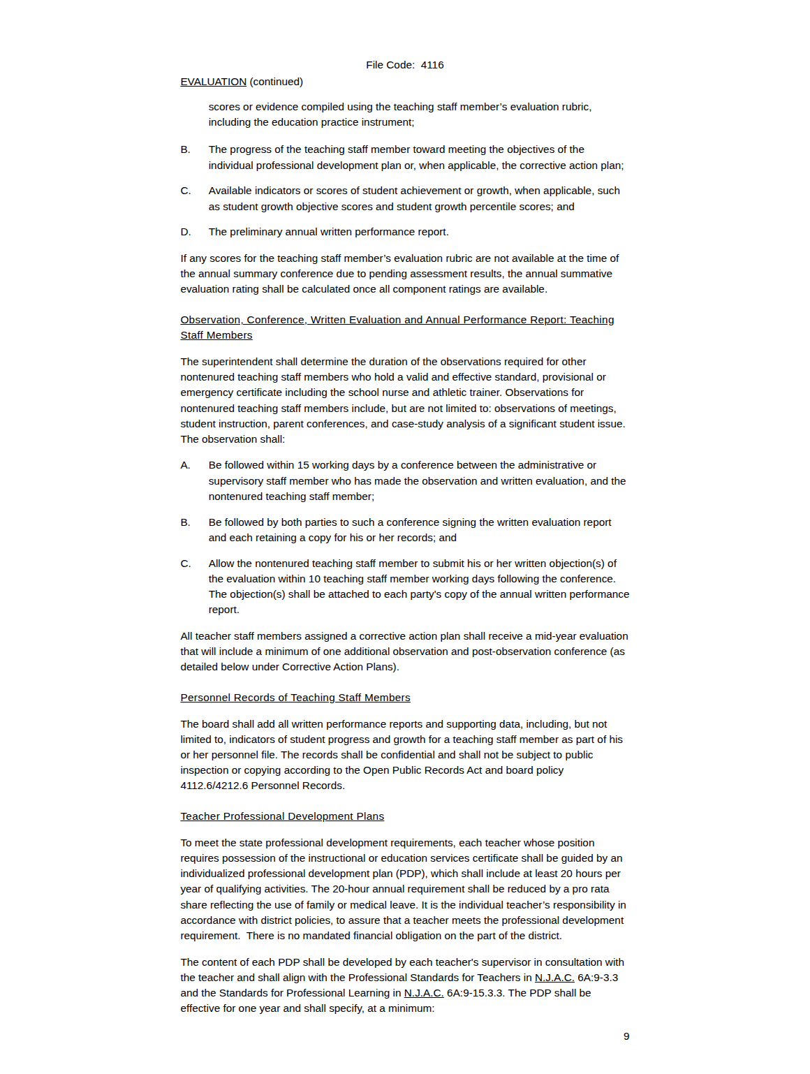File Code: 4116
EVALUATION (continued)
scores or evidence compiled using the teaching staff member’s evaluation rubric, including the education practice instrument;
B. The progress of the teaching staff member toward meeting the objectives of the individual professional development plan or, when applicable, the corrective action plan;
C. Available indicators or scores of student achievement or growth, when applicable, such as student growth objective scores and student growth percentile scores; and
D. The preliminary annual written performance report.
If any scores for the teaching staff member’s evaluation rubric are not available at the time of the annual summary conference due to pending assessment results, the annual summative evaluation rating shall be calculated once all component ratings are available.
Observation, Conference, Written Evaluation and Annual Performance Report: Teaching Staff Members
The superintendent shall determine the duration of the observations required for other nontenured teaching staff members who hold a valid and effective standard, provisional or emergency certificate including the school nurse and athletic trainer. Observations for nontenured teaching staff members include, but are not limited to: observations of meetings, student instruction, parent conferences, and case-study analysis of a significant student issue. The observation shall:
A. Be followed within 15 working days by a conference between the administrative or supervisory staff member who has made the observation and written evaluation, and the nontenured teaching staff member;
B. Be followed by both parties to such a conference signing the written evaluation report and each retaining a copy for his or her records; and
C. Allow the nontenured teaching staff member to submit his or her written objection(s) of the evaluation within 10 teaching staff member working days following the conference. The objection(s) shall be attached to each party's copy of the annual written performance report.
All teacher staff members assigned a corrective action plan shall receive a mid-year evaluation that will include a minimum of one additional observation and post-observation conference (as detailed below under Corrective Action Plans).
Personnel Records of Teaching Staff Members
The board shall add all written performance reports and supporting data, including, but not limited to, indicators of student progress and growth for a teaching staff member as part of his or her personnel file. The records shall be confidential and shall not be subject to public inspection or copying according to the Open Public Records Act and board policy 4112.6/4212.6 Personnel Records.
Teacher Professional Development Plans
To meet the state professional development requirements, each teacher whose position requires possession of the instructional or education services certificate shall be guided by an individualized professional development plan (PDP), which shall include at least 20 hours per year of qualifying activities. The 20-hour annual requirement shall be reduced by a pro rata share reflecting the use of family or medical leave. It is the individual teacher’s responsibility in accordance with district policies, to assure that a teacher meets the professional development requirement. There is no mandated financial obligation on the part of the district.
The content of each PDP shall be developed by each teacher's supervisor in consultation with the teacher and shall align with the Professional Standards for Teachers in N.J.A.C. 6A:9-3.3 and the Standards for Professional Learning in N.J.A.C. 6A:9-15.3.3. The PDP shall be effective for one year and shall specify, at a minimum:
9